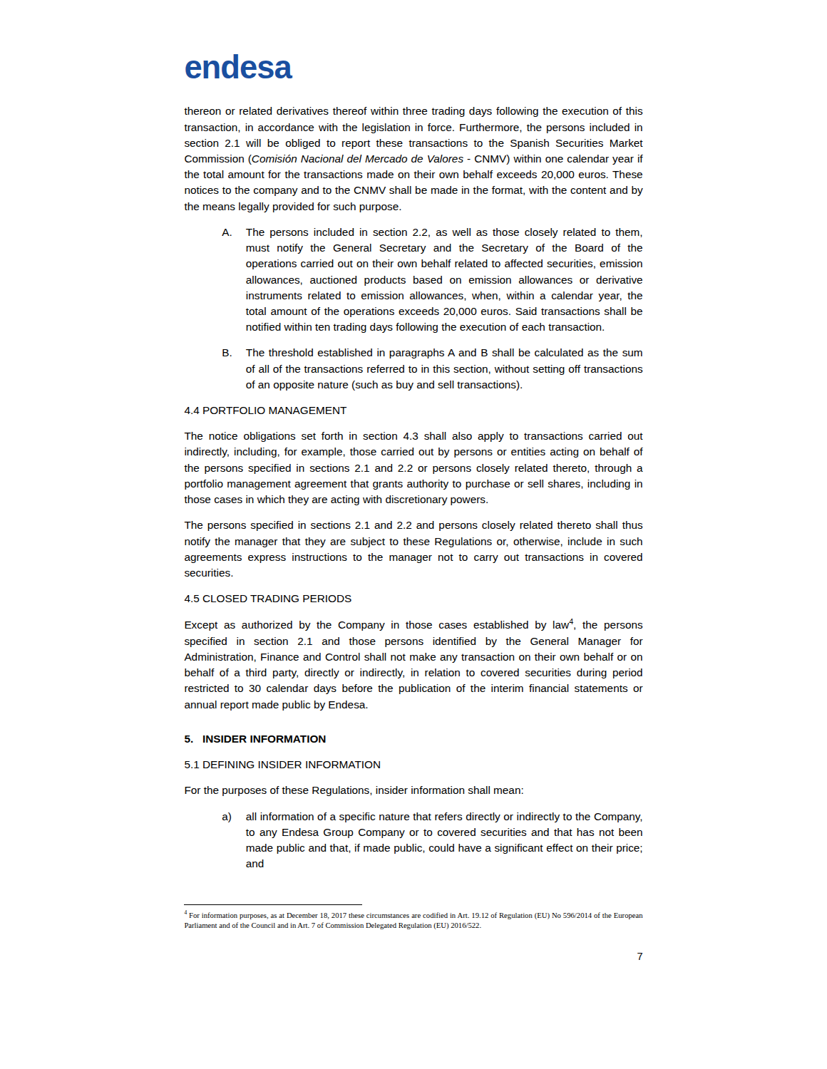endesa
thereon or related derivatives thereof within three trading days following the execution of this transaction, in accordance with the legislation in force. Furthermore, the persons included in section 2.1 will be obliged to report these transactions to the Spanish Securities Market Commission (Comisión Nacional del Mercado de Valores - CNMV) within one calendar year if the total amount for the transactions made on their own behalf exceeds 20,000 euros. These notices to the company and to the CNMV shall be made in the format, with the content and by the means legally provided for such purpose.
A.
The persons included in section 2.2, as well as those closely related to them, must notify the General Secretary and the Secretary of the Board of the operations carried out on their own behalf related to affected securities, emission allowances, auctioned products based on emission allowances or derivative instruments related to emission allowances, when, within a calendar year, the total amount of the operations exceeds 20,000 euros. Said transactions shall be notified within ten trading days following the execution of each transaction.
B.
The threshold established in paragraphs A and B shall be calculated as the sum of all of the transactions referred to in this section, without setting off transactions of an opposite nature (such as buy and sell transactions).
4.4 PORTFOLIO MANAGEMENT
The notice obligations set forth in section 4.3 shall also apply to transactions carried out indirectly, including, for example, those carried out by persons or entities acting on behalf of the persons specified in sections 2.1 and 2.2 or persons closely related thereto, through a portfolio management agreement that grants authority to purchase or sell shares, including in those cases in which they are acting with discretionary powers.
The persons specified in sections 2.1 and 2.2 and persons closely related thereto shall thus notify the manager that they are subject to these Regulations or, otherwise, include in such agreements express instructions to the manager not to carry out transactions in covered securities.
4.5 CLOSED TRADING PERIODS
Except as authorized by the Company in those cases established by law4, the persons specified in section 2.1 and those persons identified by the General Manager for Administration, Finance and Control shall not make any transaction on their own behalf or on behalf of a third party, directly or indirectly, in relation to covered securities during period restricted to 30 calendar days before the publication of the interim financial statements or annual report made public by Endesa.
5. INSIDER INFORMATION
5.1 DEFINING INSIDER INFORMATION
For the purposes of these Regulations, insider information shall mean:
a)
all information of a specific nature that refers directly or indirectly to the Company, to any Endesa Group Company or to covered securities and that has not been made public and that, if made public, could have a significant effect on their price; and
4 For information purposes, as at December 18, 2017 these circumstances are codified in Art. 19.12 of Regulation (EU) No 596/2014 of the European Parliament and of the Council and in Art. 7 of Commission Delegated Regulation (EU) 2016/522.
7